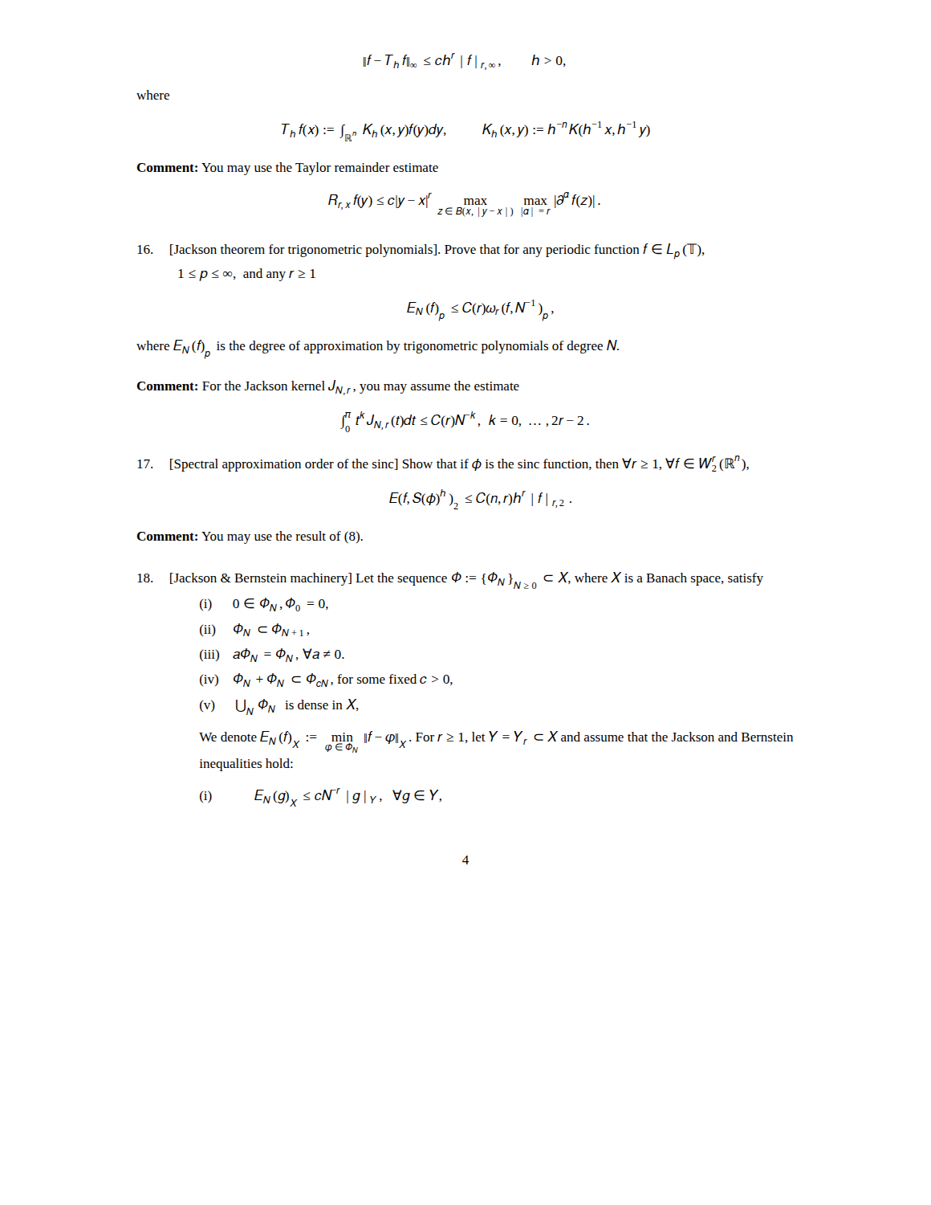‖ f−Thf ‖ ∞ ≤ chr |f| r,∞ , h>0,
where
Thf (x) := ∫ℝn Kh (x,y) f (y) dy , Kh (x,y) := h−n K (h−1x,h−1y)
Comment: You may use the Taylor remainder estimate
Rr,x f (y) ≤ c |y−x|r max z∈B(x,|y−x|) max |α|=r | ∂α f (z) | .
16. [Jackson theorem for trigonometric polynomials]. Prove that for any periodic function f∈Lp(𝕋),
1≤p≤∞, and any r≥1
EN (f) p ≤ C(r) ωr (f,N−1) p ,
where EN(f)p is the degree of approximation by trigonometric polynomials of degree N.
Comment: For the Jackson kernel JN,r, you may assume the estimate
∫ 0 π tk JN,r (t) dt ≤ C(r) N−k , k=0,…,2r−2 .
17. [Spectral approximation order of the sinc] Show that if ϕ is the sinc function, then ∀r≥1, ∀f∈W2r(ℝn),
E ( f, S (ϕ) h ) 2 ≤ C(n,r) hr |f| r,2 .
Comment: You may use the result of (8).
18. [Jackson & Bernstein machinery] Let the sequence Φ:={ΦN}N≥0⊂X, where X is a Banach space, satisfy
(i) 0∈ΦN,Φ0=0,
(ii) ΦN⊂ΦN+1,
(iii) aΦN=ΦN, ∀a≠0.
(iv) ΦN+ΦN⊂ΦcN, for some fixed c>0,
(v) ⋃N ΦN is dense in X,
We denote EN (f)X := min φ∈ΦN ‖f−φ‖ X . For r≥1, let Y=Yr⊂X and assume that the Jackson and Bernstein inequalities hold:
(i) EN (g)X ≤ cN−r |g| Y , ∀g∈Y,
4